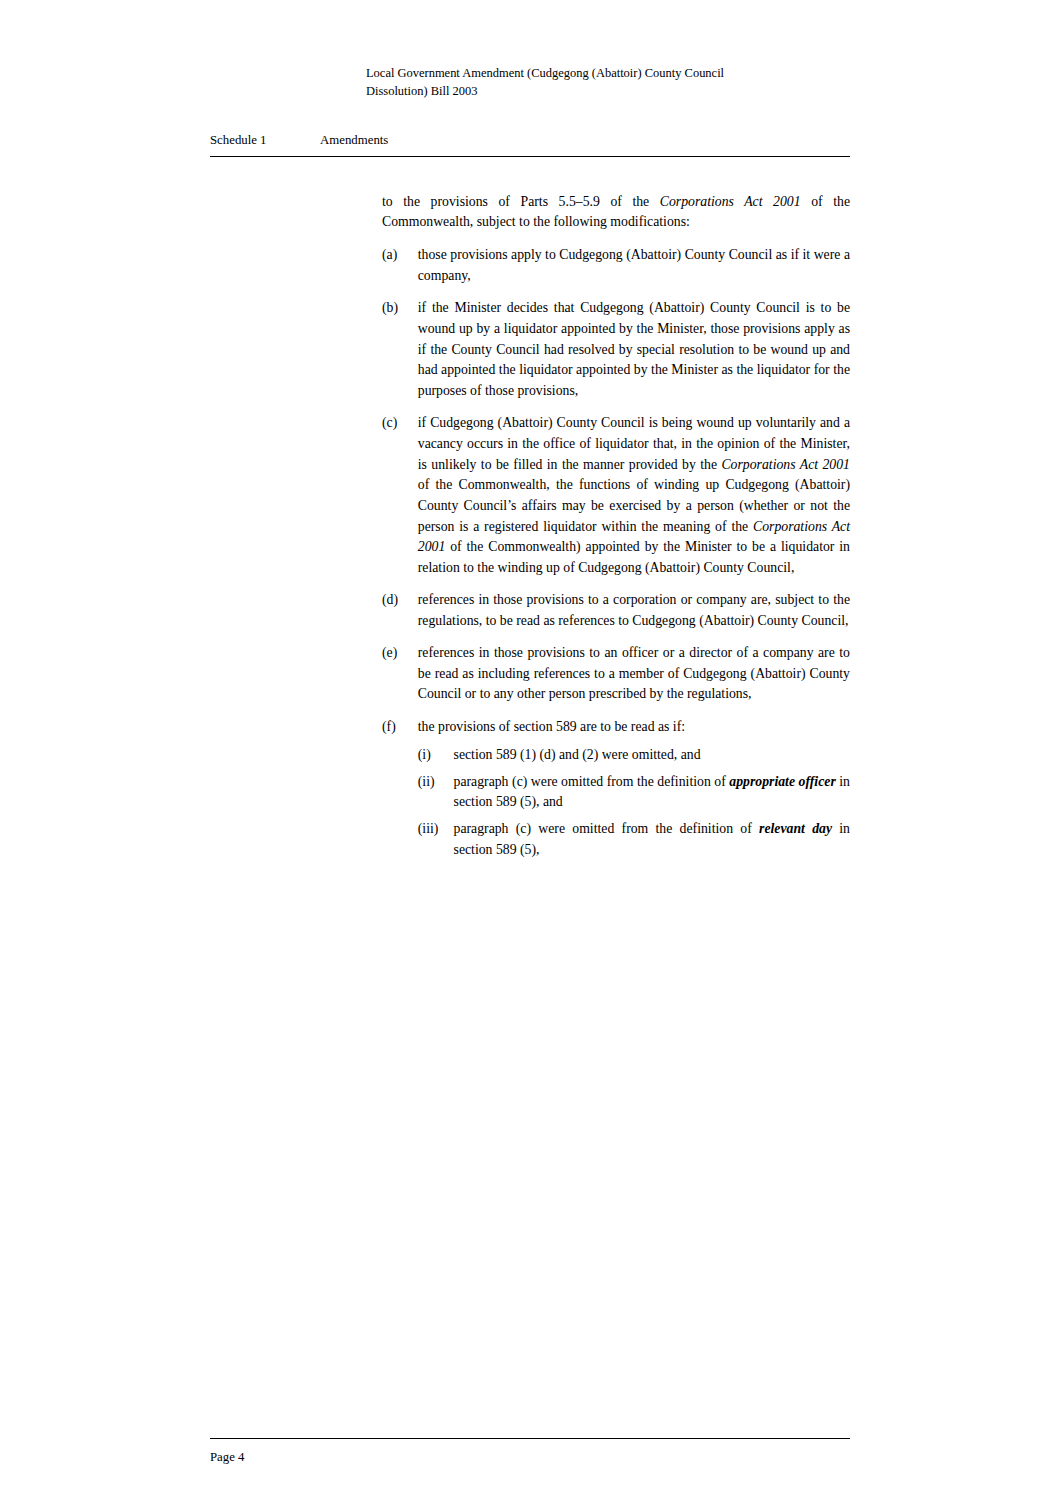Local Government Amendment (Cudgegong (Abattoir) County Council
Dissolution) Bill 2003
Schedule 1 Amendments
to the provisions of Parts 5.5–5.9 of the Corporations Act 2001 of the Commonwealth, subject to the following modifications:
(a) those provisions apply to Cudgegong (Abattoir) County Council as if it were a company,
(b) if the Minister decides that Cudgegong (Abattoir) County Council is to be wound up by a liquidator appointed by the Minister, those provisions apply as if the County Council had resolved by special resolution to be wound up and had appointed the liquidator appointed by the Minister as the liquidator for the purposes of those provisions,
(c) if Cudgegong (Abattoir) County Council is being wound up voluntarily and a vacancy occurs in the office of liquidator that, in the opinion of the Minister, is unlikely to be filled in the manner provided by the Corporations Act 2001 of the Commonwealth, the functions of winding up Cudgegong (Abattoir) County Council’s affairs may be exercised by a person (whether or not the person is a registered liquidator within the meaning of the Corporations Act 2001 of the Commonwealth) appointed by the Minister to be a liquidator in relation to the winding up of Cudgegong (Abattoir) County Council,
(d) references in those provisions to a corporation or company are, subject to the regulations, to be read as references to Cudgegong (Abattoir) County Council,
(e) references in those provisions to an officer or a director of a company are to be read as including references to a member of Cudgegong (Abattoir) County Council or to any other person prescribed by the regulations,
(f) the provisions of section 589 are to be read as if:
(i) section 589 (1) (d) and (2) were omitted, and
(ii) paragraph (c) were omitted from the definition of appropriate officer in section 589 (5), and
(iii) paragraph (c) were omitted from the definition of relevant day in section 589 (5),
Page 4